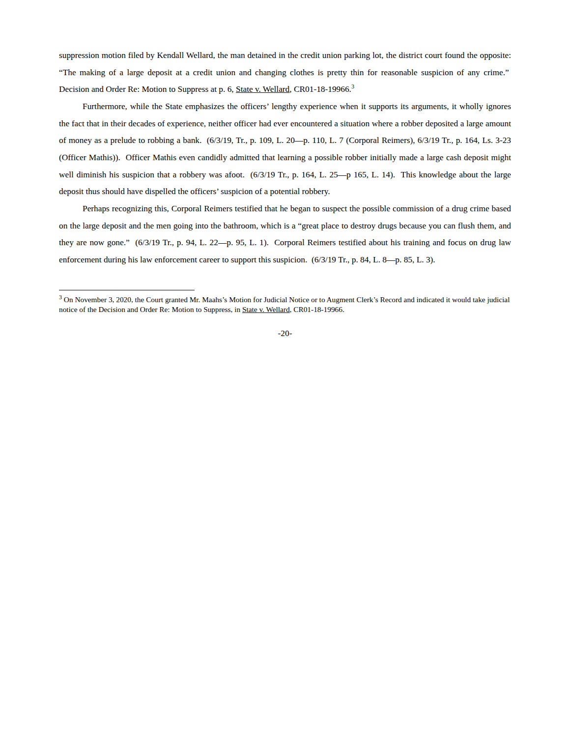suppression motion filed by Kendall Wellard, the man detained in the credit union parking lot, the district court found the opposite: “The making of a large deposit at a credit union and changing clothes is pretty thin for reasonable suspicion of any crime.” Decision and Order Re: Motion to Suppress at p. 6, State v. Wellard, CR01-18-19966.3
Furthermore, while the State emphasizes the officers’ lengthy experience when it supports its arguments, it wholly ignores the fact that in their decades of experience, neither officer had ever encountered a situation where a robber deposited a large amount of money as a prelude to robbing a bank. (6/3/19, Tr., p. 109, L. 20—p. 110, L. 7 (Corporal Reimers), 6/3/19 Tr., p. 164, Ls. 3-23 (Officer Mathis)). Officer Mathis even candidly admitted that learning a possible robber initially made a large cash deposit might well diminish his suspicion that a robbery was afoot. (6/3/19 Tr., p. 164, L. 25—p 165, L. 14). This knowledge about the large deposit thus should have dispelled the officers’ suspicion of a potential robbery.
Perhaps recognizing this, Corporal Reimers testified that he began to suspect the possible commission of a drug crime based on the large deposit and the men going into the bathroom, which is a “great place to destroy drugs because you can flush them, and they are now gone.” (6/3/19 Tr., p. 94, L. 22—p. 95, L. 1). Corporal Reimers testified about his training and focus on drug law enforcement during his law enforcement career to support this suspicion. (6/3/19 Tr., p. 84, L. 8—p. 85, L. 3).
3 On November 3, 2020, the Court granted Mr. Maahs’s Motion for Judicial Notice or to Augment Clerk’s Record and indicated it would take judicial notice of the Decision and Order Re: Motion to Suppress, in State v. Wellard, CR01-18-19966.
-20-